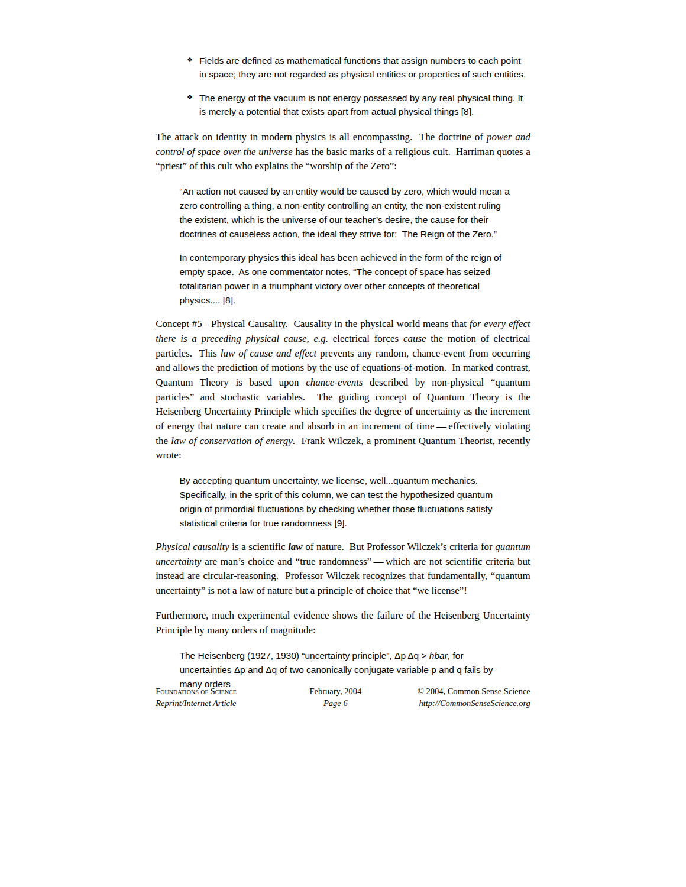Fields are defined as mathematical functions that assign numbers to each point in space; they are not regarded as physical entities or properties of such entities.
The energy of the vacuum is not energy possessed by any real physical thing. It is merely a potential that exists apart from actual physical things [8].
The attack on identity in modern physics is all encompassing. The doctrine of power and control of space over the universe has the basic marks of a religious cult. Harriman quotes a “priest” of this cult who explains the “worship of the Zero”:
“An action not caused by an entity would be caused by zero, which would mean a zero controlling a thing, a non-entity controlling an entity, the non-existent ruling the existent, which is the universe of our teacher’s desire, the cause for their doctrines of causeless action, the ideal they strive for: The Reign of the Zero.”
In contemporary physics this ideal has been achieved in the form of the reign of empty space. As one commentator notes, “The concept of space has seized totalitarian power in a triumphant victory over other concepts of theoretical physics.... [8].
Concept #5 – Physical Causality. Causality in the physical world means that for every effect there is a preceding physical cause, e.g. electrical forces cause the motion of electrical particles. This law of cause and effect prevents any random, chance-event from occurring and allows the prediction of motions by the use of equations-of-motion. In marked contrast, Quantum Theory is based upon chance-events described by non-physical “quantum particles” and stochastic variables. The guiding concept of Quantum Theory is the Heisenberg Uncertainty Principle which specifies the degree of uncertainty as the increment of energy that nature can create and absorb in an increment of time — effectively violating the law of conservation of energy. Frank Wilczek, a prominent Quantum Theorist, recently wrote:
By accepting quantum uncertainty, we license, well...quantum mechanics. Specifically, in the sprit of this column, we can test the hypothesized quantum origin of primordial fluctuations by checking whether those fluctuations satisfy statistical criteria for true randomness [9].
Physical causality is a scientific law of nature. But Professor Wilczek’s criteria for quantum uncertainty are man’s choice and “true randomness” — which are not scientific criteria but instead are circular-reasoning. Professor Wilczek recognizes that fundamentally, “quantum uncertainty” is not a law of nature but a principle of choice that “we license”!
Furthermore, much experimental evidence shows the failure of the Heisenberg Uncertainty Principle by many orders of magnitude:
The Heisenberg (1927, 1930) “uncertainty principle”, Δp Δq > hbar, for uncertainties Δp and Δq of two canonically conjugate variable p and q fails by many orders
| Foundations of Science | February, 2004 | © 2004, Common Sense Science |
| Reprint/Internet Article | Page 6 | http://CommonSenseScience.org |